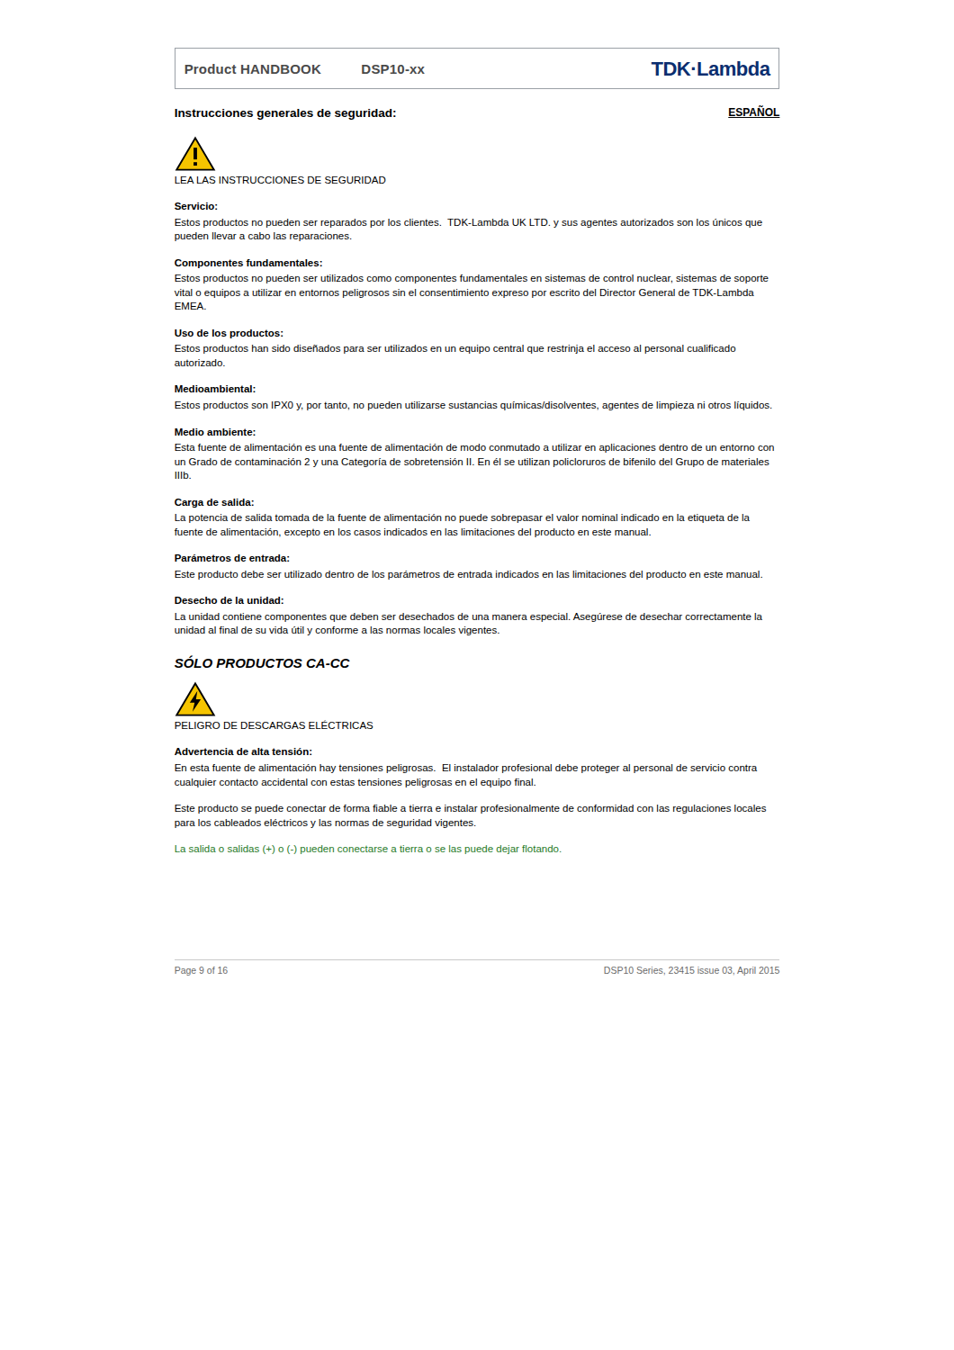Product HANDBOOK DSP10-xx
TDK·Lambda
ESPAÑOL
Instrucciones generales de seguridad:
LEA LAS INSTRUCCIONES DE SEGURIDAD
Servicio:
Estos productos no pueden ser reparados por los clientes. TDK-Lambda UK LTD. y sus agentes autorizados son los únicos que pueden llevar a cabo las reparaciones.
Componentes fundamentales:
Estos productos no pueden ser utilizados como componentes fundamentales en sistemas de control nuclear, sistemas de soporte vital o equipos a utilizar en entornos peligrosos sin el consentimiento expreso por escrito del Director General de TDK-Lambda EMEA.
Uso de los productos:
Estos productos han sido diseñados para ser utilizados en un equipo central que restrinja el acceso al personal cualificado autorizado.
Medioambiental:
Estos productos son IPX0 y, por tanto, no pueden utilizarse sustancias químicas/disolventes, agentes de limpieza ni otros líquidos.
Medio ambiente:
Esta fuente de alimentación es una fuente de alimentación de modo conmutado a utilizar en aplicaciones dentro de un entorno con un Grado de contaminación 2 y una Categoría de sobretensión II. En él se utilizan policloruros de bifenilo del Grupo de materiales IIIb.
Carga de salida:
La potencia de salida tomada de la fuente de alimentación no puede sobrepasar el valor nominal indicado en la etiqueta de la fuente de alimentación, excepto en los casos indicados en las limitaciones del producto en este manual.
Parámetros de entrada:
Este producto debe ser utilizado dentro de los parámetros de entrada indicados en las limitaciones del producto en este manual.
Desecho de la unidad:
La unidad contiene componentes que deben ser desechados de una manera especial. Asegúrese de desechar correctamente la unidad al final de su vida útil y conforme a las normas locales vigentes.
SÓLO PRODUCTOS CA-CC
PELIGRO DE DESCARGAS ELÉCTRICAS
Advertencia de alta tensión:
En esta fuente de alimentación hay tensiones peligrosas. El instalador profesional debe proteger al personal de servicio contra cualquier contacto accidental con estas tensiones peligrosas en el equipo final.
Este producto se puede conectar de forma fiable a tierra e instalar profesionalmente de conformidad con las regulaciones locales para los cableados eléctricos y las normas de seguridad vigentes.
La salida o salidas (+) o (-) pueden conectarse a tierra o se las puede dejar flotando.
Page 9 of 16
DSP10 Series, 23415 issue 03, April 2015